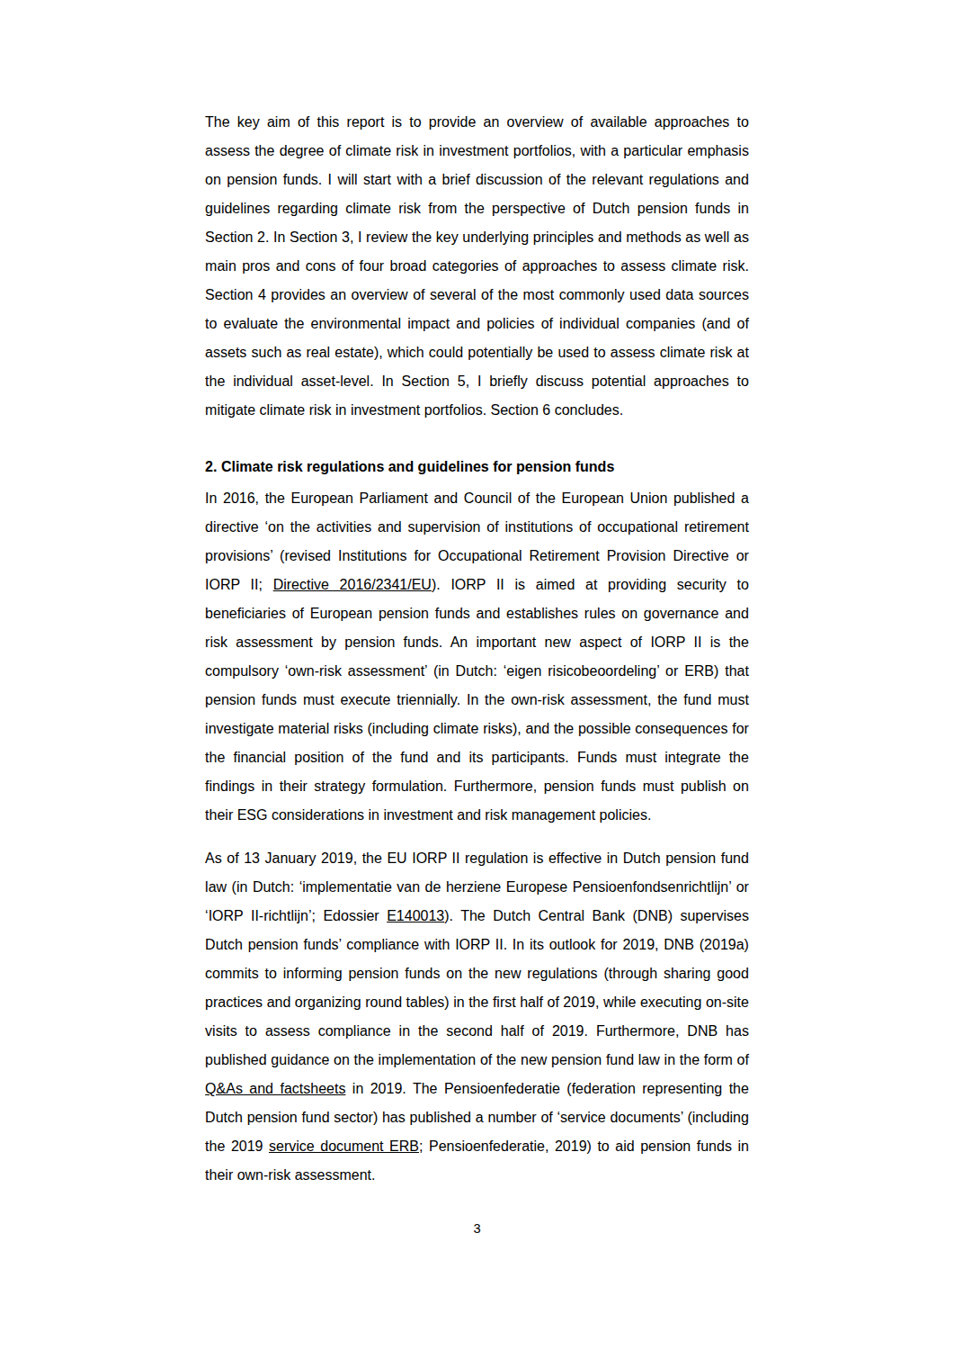The key aim of this report is to provide an overview of available approaches to assess the degree of climate risk in investment portfolios, with a particular emphasis on pension funds. I will start with a brief discussion of the relevant regulations and guidelines regarding climate risk from the perspective of Dutch pension funds in Section 2. In Section 3, I review the key underlying principles and methods as well as main pros and cons of four broad categories of approaches to assess climate risk. Section 4 provides an overview of several of the most commonly used data sources to evaluate the environmental impact and policies of individual companies (and of assets such as real estate), which could potentially be used to assess climate risk at the individual asset-level. In Section 5, I briefly discuss potential approaches to mitigate climate risk in investment portfolios. Section 6 concludes.
2. Climate risk regulations and guidelines for pension funds
In 2016, the European Parliament and Council of the European Union published a directive ‘on the activities and supervision of institutions of occupational retirement provisions’ (revised Institutions for Occupational Retirement Provision Directive or IORP II; Directive 2016/2341/EU). IORP II is aimed at providing security to beneficiaries of European pension funds and establishes rules on governance and risk assessment by pension funds. An important new aspect of IORP II is the compulsory ‘own-risk assessment’ (in Dutch: ‘eigen risicobeoordeling’ or ERB) that pension funds must execute triennially. In the own-risk assessment, the fund must investigate material risks (including climate risks), and the possible consequences for the financial position of the fund and its participants. Funds must integrate the findings in their strategy formulation. Furthermore, pension funds must publish on their ESG considerations in investment and risk management policies.
As of 13 January 2019, the EU IORP II regulation is effective in Dutch pension fund law (in Dutch: ‘implementatie van de herziene Europese Pensioenfondsenrichtlijn’ or ‘IORP II-richtlijn’; Edossier E140013). The Dutch Central Bank (DNB) supervises Dutch pension funds’ compliance with IORP II. In its outlook for 2019, DNB (2019a) commits to informing pension funds on the new regulations (through sharing good practices and organizing round tables) in the first half of 2019, while executing on-site visits to assess compliance in the second half of 2019. Furthermore, DNB has published guidance on the implementation of the new pension fund law in the form of Q&As and factsheets in 2019. The Pensioenfederatie (federation representing the Dutch pension fund sector) has published a number of ‘service documents’ (including the 2019 service document ERB; Pensioenfederatie, 2019) to aid pension funds in their own-risk assessment.
3